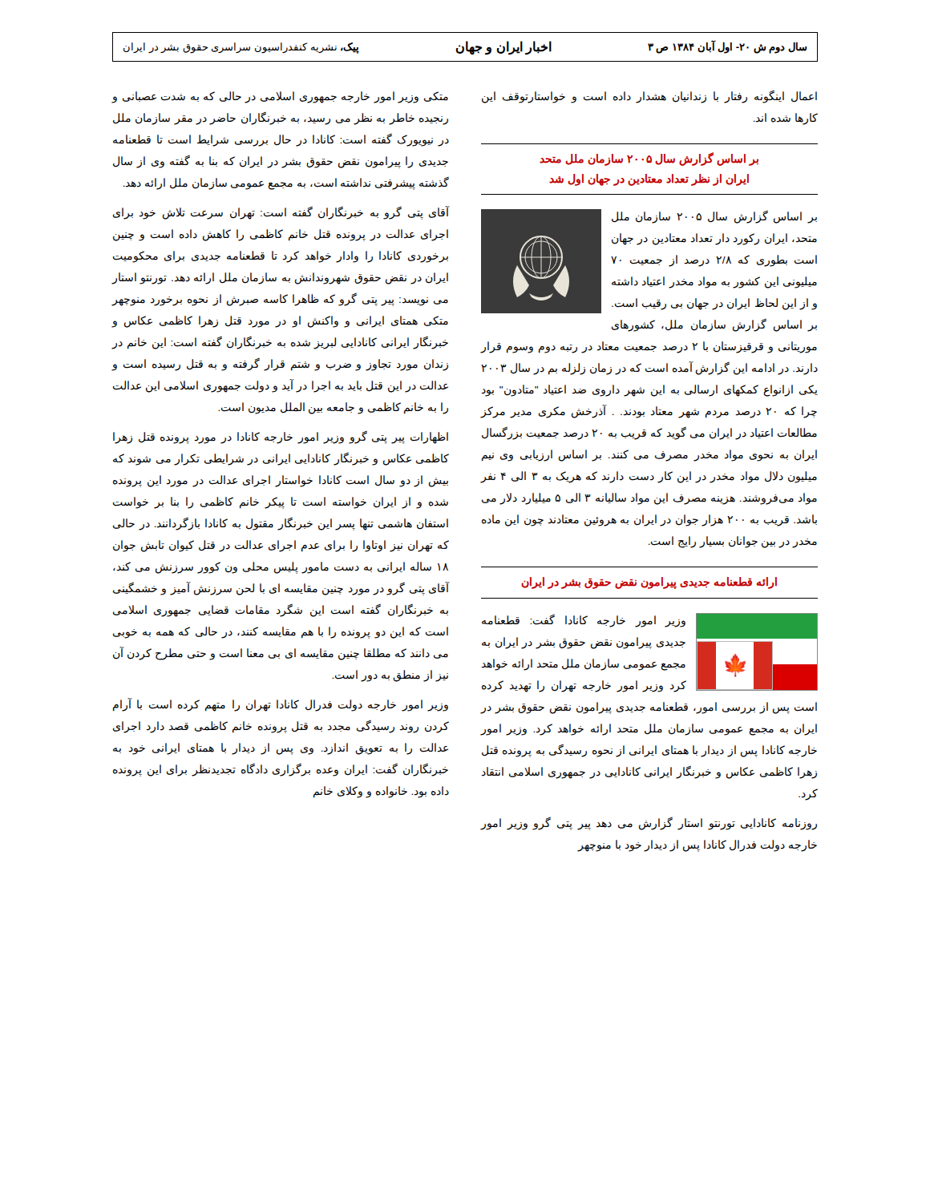سال دوم ش ۲۰- اول آبان ۱۳۸۴ ص ۳
اخبار ایران و جهان
پیک، نشریه کنفدراسیون سراسری حقوق بشر در ایران
اعمال اینگونه رفتار با زندانیان هشدار داده است و خواستارتوقف این کارها شده اند.
بر اساس گزارش سال ۲۰۰۵ سازمان ملل متحد
ایران از نظر تعداد معتادین در جهان اول شد
بر اساس گزارش سال ۲۰۰۵ سازمان ملل متحد، ایران رکورد دار تعداد معتادین در جهان است بطوری که ۲/۸ درصد از جمعیت ۷۰ میلیونی این کشور به مواد مخدر اعتیاد داشته و از این لحاظ ایران در جهان بی رقیب است. بر اساس گزارش سازمان ملل، کشورهای موریتانی و قرقیزستان با ۲ درصد جمعیت معتاد در رتبه دوم وسوم قرار دارند. در ادامه این گزارش آمده است که در زمان زلزله بم در سال ۲۰۰۳ یکی ازانواع کمکهای ارسالی به این شهر داروی ضد اعتیاد "متادون" بود چرا که ۲۰ درصد مردم شهر معتاد بودند. . آذرخش مکری مدیر مرکز مطالعات اعتیاد در ایران می گوید که قریب به ۲۰ درصد جمعیت بزرگسال ایران به نحوی مواد مخدر مصرف می کنند. بر اساس ارزیابی وی نیم میلیون دلال مواد مخدر در این کار دست دارند که هریک به ۳ الی ۴ نفر مواد می‌فروشند. هزینه مصرف این مواد سالیانه ۳ الی ۵ میلیارد دلار می باشد. قریب به ۲۰۰ هزار جوان در ایران به هروئین معتادند چون این ماده مخدر در بین جوانان بسیار رایج است.
ارائه قطعنامه جدیدی پیرامون نقض حقوق بشر در ایران
🍁
وزیر امور خارجه کانادا گفت: قطعنامه جدیدی پیرامون نقض حقوق بشر در ایران به مجمع عمومی سازمان ملل متحد ارائه خواهد کرد وزیر امور خارجه تهران را تهدید کرده است پس از بررسی امور، قطعنامه جدیدی پیرامون نقض حقوق بشر در ایران به مجمع عمومی سازمان ملل متحد ارائه خواهد کرد. وزیر امور خارجه کانادا پس از دیدار با همتای ایرانی از نحوه رسیدگی به پرونده قتل زهرا کاظمی عکاس و خبرنگار ایرانی کانادایی در جمهوری اسلامی انتقاد کرد.
روزنامه کانادایی تورنتو استار گزارش می دهد پیر پتی گرو وزیر امور خارجه دولت فدرال کانادا پس از دیدار خود با منوچهر
متکی وزیر امور خارجه جمهوری اسلامی در حالی که به شدت عصبانی و رنجیده خاطر به نظر می رسید، به خبرنگاران حاضر در مقر سازمان ملل در نیویورک گفته است: کانادا در حال بررسی شرایط است تا قطعنامه جدیدی را پیرامون نقض حقوق بشر در ایران که بنا به گفته وی از سال گذشته پیشرفتی نداشته است، به مجمع عمومی سازمان ملل ارائه دهد.
آقای پتی گرو به خبرنگاران گفته است: تهران سرعت تلاش خود برای اجرای عدالت در پرونده قتل خانم کاظمی را کاهش داده است و چنین برخوردی کانادا را وادار خواهد کرد تا قطعنامه جدیدی برای محکومیت ایران در نقض حقوق شهروندانش به سازمان ملل ارائه دهد. تورنتو استار می نویسد: پیر پتی گرو که ظاهرا کاسه صبرش از نحوه برخورد منوچهر متکی همتای ایرانی و واکنش او در مورد قتل زهرا کاظمی عکاس و خبرنگار ایرانی کانادایی لبریز شده به خبرنگاران گفته است: این خانم در زندان مورد تجاوز و ضرب و شتم قرار گرفته و به قتل رسیده است و عدالت در این قتل باید به اجرا در آید و دولت جمهوری اسلامی این عدالت را به خانم کاظمی و جامعه بین الملل مدیون است.
اظهارات پیر پتی گرو وزیر امور خارجه کانادا در مورد پرونده قتل زهرا کاظمی عکاس و خبرنگار کانادایی ایرانی در شرایطی تکرار می شوند که بیش از دو سال است کانادا خواستار اجرای عدالت در مورد این پرونده شده و از ایران خواسته است تا پیکر خانم کاظمی را بنا بر خواست استفان هاشمی تنها پسر این خبرنگار مقتول به کانادا بازگردانند. در حالی که تهران نیز اوتاوا را برای عدم اجرای عدالت در قتل کیوان تابش جوان ۱۸ ساله ایرانی به دست مامور پلیس محلی ون کوور سرزنش می کند، آقای پتی گرو در مورد چنین مقایسه ای با لحن سرزنش آمیز و خشمگینی به خبرنگاران گفته است این شگرد مقامات قضایی جمهوری اسلامی است که این دو پرونده را با هم مقایسه کنند، در حالی که همه به خوبی می دانند که مطلقا چنین مقایسه ای بی معنا است و حتی مطرح کردن آن نیز از منطق به دور است.
وزیر امور خارجه دولت فدرال کانادا تهران را متهم کرده است با آرام کردن روند رسیدگی مجدد به قتل پرونده خانم کاظمی قصد دارد اجرای عدالت را به تعویق اندازد. وی پس از دیدار با همتای ایرانی خود به خبرنگاران گفت: ایران وعده برگزاری دادگاه تجدیدنظر برای این پرونده داده بود. خانواده و وکلای خانم